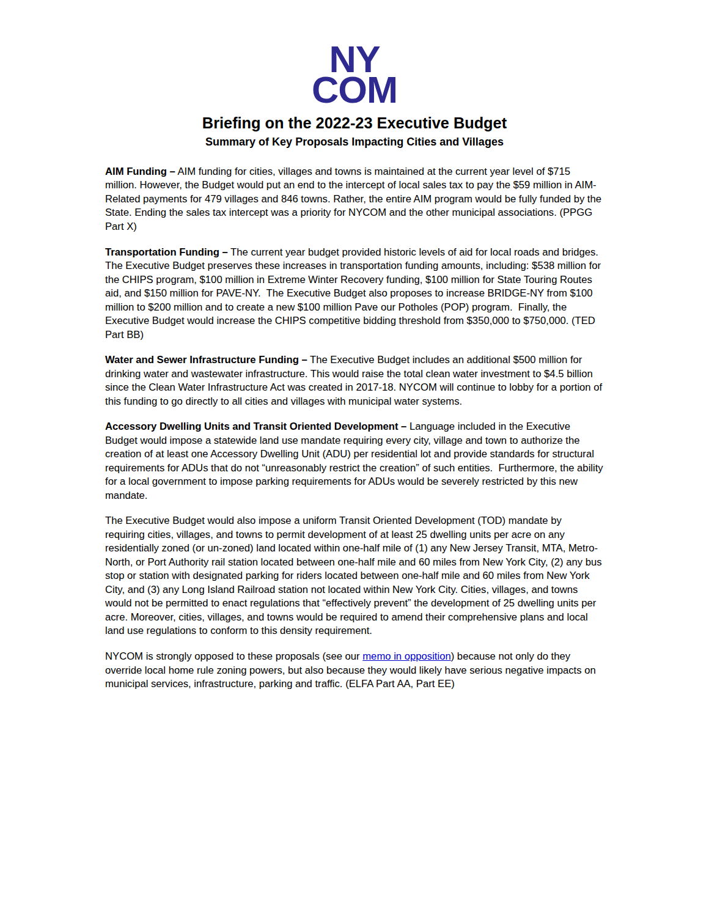NYCOM
Briefing on the 2022-23 Executive Budget
Summary of Key Proposals Impacting Cities and Villages
AIM Funding – AIM funding for cities, villages and towns is maintained at the current year level of $715 million. However, the Budget would put an end to the intercept of local sales tax to pay the $59 million in AIM-Related payments for 479 villages and 846 towns. Rather, the entire AIM program would be fully funded by the State. Ending the sales tax intercept was a priority for NYCOM and the other municipal associations. (PPGG Part X)
Transportation Funding – The current year budget provided historic levels of aid for local roads and bridges. The Executive Budget preserves these increases in transportation funding amounts, including: $538 million for the CHIPS program, $100 million in Extreme Winter Recovery funding, $100 million for State Touring Routes aid, and $150 million for PAVE-NY. The Executive Budget also proposes to increase BRIDGE-NY from $100 million to $200 million and to create a new $100 million Pave our Potholes (POP) program. Finally, the Executive Budget would increase the CHIPS competitive bidding threshold from $350,000 to $750,000. (TED Part BB)
Water and Sewer Infrastructure Funding – The Executive Budget includes an additional $500 million for drinking water and wastewater infrastructure. This would raise the total clean water investment to $4.5 billion since the Clean Water Infrastructure Act was created in 2017-18. NYCOM will continue to lobby for a portion of this funding to go directly to all cities and villages with municipal water systems.
Accessory Dwelling Units and Transit Oriented Development – Language included in the Executive Budget would impose a statewide land use mandate requiring every city, village and town to authorize the creation of at least one Accessory Dwelling Unit (ADU) per residential lot and provide standards for structural requirements for ADUs that do not “unreasonably restrict the creation” of such entities. Furthermore, the ability for a local government to impose parking requirements for ADUs would be severely restricted by this new mandate.
The Executive Budget would also impose a uniform Transit Oriented Development (TOD) mandate by requiring cities, villages, and towns to permit development of at least 25 dwelling units per acre on any residentially zoned (or un-zoned) land located within one-half mile of (1) any New Jersey Transit, MTA, Metro-North, or Port Authority rail station located between one-half mile and 60 miles from New York City, (2) any bus stop or station with designated parking for riders located between one-half mile and 60 miles from New York City, and (3) any Long Island Railroad station not located within New York City. Cities, villages, and towns would not be permitted to enact regulations that “effectively prevent” the development of 25 dwelling units per acre. Moreover, cities, villages, and towns would be required to amend their comprehensive plans and local land use regulations to conform to this density requirement.
NYCOM is strongly opposed to these proposals (see our memo in opposition) because not only do they override local home rule zoning powers, but also because they would likely have serious negative impacts on municipal services, infrastructure, parking and traffic. (ELFA Part AA, Part EE)